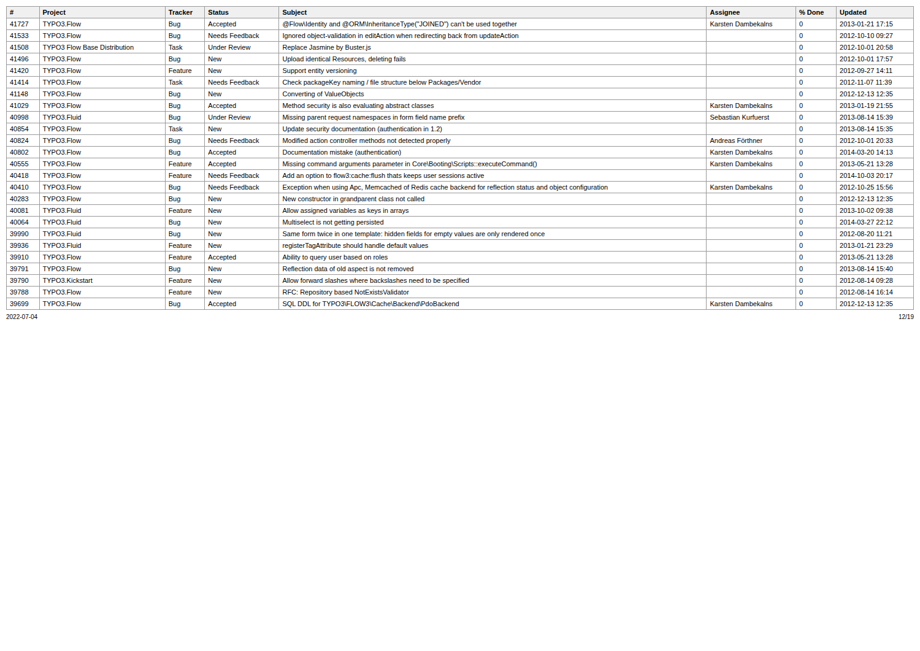| # | Project | Tracker | Status | Subject | Assignee | % Done | Updated |
| --- | --- | --- | --- | --- | --- | --- | --- |
| 41727 | TYPO3.Flow | Bug | Accepted | @Flow\Identity and @ORM\InheritanceType("JOINED") can't be used together | Karsten Dambekalns | 0 | 2013-01-21 17:15 |
| 41533 | TYPO3.Flow | Bug | Needs Feedback | Ignored object-validation in editAction when redirecting back from updateAction | | 0 | 2012-10-10 09:27 |
| 41508 | TYPO3 Flow Base Distribution | Task | Under Review | Replace Jasmine by Buster.js | | 0 | 2012-10-01 20:58 |
| 41496 | TYPO3.Flow | Bug | New | Upload identical Resources, deleting fails | | 0 | 2012-10-01 17:57 |
| 41420 | TYPO3.Flow | Feature | New | Support entity versioning | | 0 | 2012-09-27 14:11 |
| 41414 | TYPO3.Flow | Task | Needs Feedback | Check packageKey naming / file structure below Packages/Vendor | | 0 | 2012-11-07 11:39 |
| 41148 | TYPO3.Flow | Bug | New | Converting of ValueObjects | | 0 | 2012-12-13 12:35 |
| 41029 | TYPO3.Flow | Bug | Accepted | Method security is also evaluating abstract classes | Karsten Dambekalns | 0 | 2013-01-19 21:55 |
| 40998 | TYPO3.Fluid | Bug | Under Review | Missing parent request namespaces in form field name prefix | Sebastian Kurfuerst | 0 | 2013-08-14 15:39 |
| 40854 | TYPO3.Flow | Task | New | Update security documentation (authentication in 1.2) | | 0 | 2013-08-14 15:35 |
| 40824 | TYPO3.Flow | Bug | Needs Feedback | Modified action controller methods not detected properly | Andreas Förthner | 0 | 2012-10-01 20:33 |
| 40802 | TYPO3.Flow | Bug | Accepted | Documentation mistake (authentication) | Karsten Dambekalns | 0 | 2014-03-20 14:13 |
| 40555 | TYPO3.Flow | Feature | Accepted | Missing command arguments parameter in Core\Booting\Scripts::executeCommand() | Karsten Dambekalns | 0 | 2013-05-21 13:28 |
| 40418 | TYPO3.Flow | Feature | Needs Feedback | Add an option to flow3:cache:flush thats keeps user sessions active | | 0 | 2014-10-03 20:17 |
| 40410 | TYPO3.Flow | Bug | Needs Feedback | Exception when using Apc, Memcached of Redis cache backend for reflection status and object configuration | Karsten Dambekalns | 0 | 2012-10-25 15:56 |
| 40283 | TYPO3.Flow | Bug | New | New constructor in grandparent class not called | | 0 | 2012-12-13 12:35 |
| 40081 | TYPO3.Fluid | Feature | New | Allow assigned variables as keys in arrays | | 0 | 2013-10-02 09:38 |
| 40064 | TYPO3.Fluid | Bug | New | Multiselect is not getting persisted | | 0 | 2014-03-27 22:12 |
| 39990 | TYPO3.Fluid | Bug | New | Same form twice in one template: hidden fields for empty values are only rendered once | | 0 | 2012-08-20 11:21 |
| 39936 | TYPO3.Fluid | Feature | New | registerTagAttribute should handle default values | | 0 | 2013-01-21 23:29 |
| 39910 | TYPO3.Flow | Feature | Accepted | Ability to query user based on roles | | 0 | 2013-05-21 13:28 |
| 39791 | TYPO3.Flow | Bug | New | Reflection data of old aspect is not removed | | 0 | 2013-08-14 15:40 |
| 39790 | TYPO3.Kickstart | Feature | New | Allow forward slashes where backslashes need to be specified | | 0 | 2012-08-14 09:28 |
| 39788 | TYPO3.Flow | Feature | New | RFC: Repository based NotExistsValidator | | 0 | 2012-08-14 16:14 |
| 39699 | TYPO3.Flow | Bug | Accepted | SQL DDL for TYPO3\FLOW3\Cache\Backend\PdoBackend | Karsten Dambekalns | 0 | 2012-12-13 12:35 |
2022-07-04 12/19